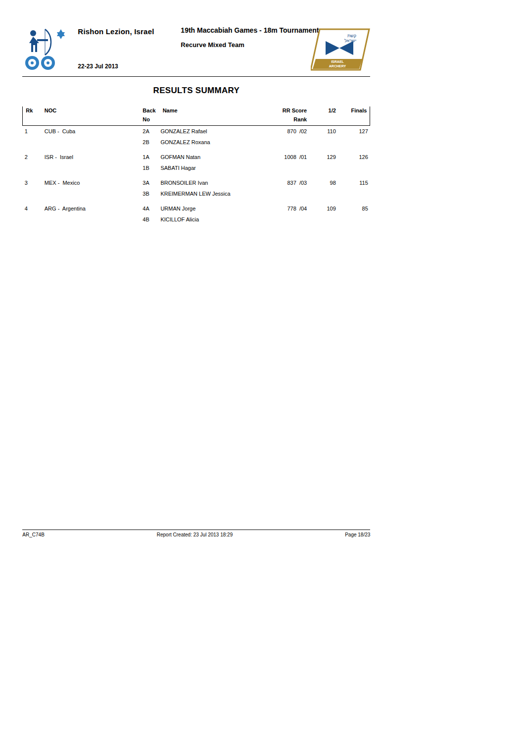Rishon Lezion, Israel
22-23 Jul 2013
19th Maccabiah Games - 18m Tournament
Recurve Mixed Team
קשת ישראל ISRAEL ARCHERY
RESULTS SUMMARY
| Rk | NOC | Back Name | RR Score | 1/2 | Finals |
| --- | --- | --- | --- | --- | --- |
| | | No | Rank | | |
| 1 | CUB - Cuba | 2A | GONZALEZ Rafael | 870 /02 | 110 | 127 |
| | | 2B | GONZALEZ Roxana | | | |
| 2 | ISR - Israel | 1A | GOFMAN Natan | 1008 /01 | 129 | 126 |
| | | 1B | SABATI Hagar | | | |
| 3 | MEX - Mexico | 3A | BRONSOILER Ivan | 837 /03 | 98 | 115 |
| | | 3B | KREIMERMAN LEW Jessica | | | |
| 4 | ARG - Argentina | 4A | URMAN Jorge | 778 /04 | 109 | 85 |
| | | 4B | KICILLOF Alicia | | | |
AR_C74B
Report Created: 23 Jul 2013 18:29
Page 18/23